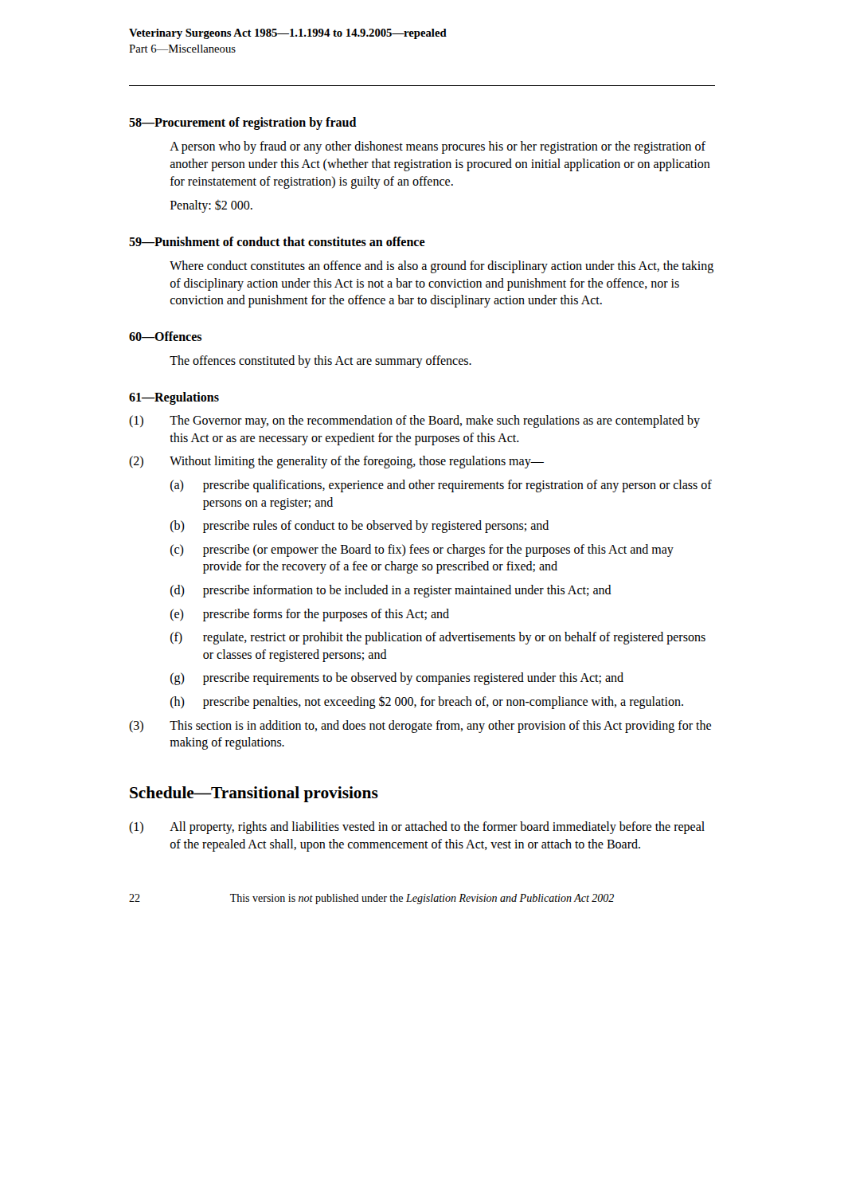Veterinary Surgeons Act 1985—1.1.1994 to 14.9.2005—repealed
Part 6—Miscellaneous
58—Procurement of registration by fraud
A person who by fraud or any other dishonest means procures his or her registration or the registration of another person under this Act (whether that registration is procured on initial application or on application for reinstatement of registration) is guilty of an offence.
Penalty: $2 000.
59—Punishment of conduct that constitutes an offence
Where conduct constitutes an offence and is also a ground for disciplinary action under this Act, the taking of disciplinary action under this Act is not a bar to conviction and punishment for the offence, nor is conviction and punishment for the offence a bar to disciplinary action under this Act.
60—Offences
The offences constituted by this Act are summary offences.
61—Regulations
(1)
The Governor may, on the recommendation of the Board, make such regulations as are contemplated by this Act or as are necessary or expedient for the purposes of this Act.
(2)
Without limiting the generality of the foregoing, those regulations may—
(a)
prescribe qualifications, experience and other requirements for registration of any person or class of persons on a register; and
(b)
prescribe rules of conduct to be observed by registered persons; and
(c)
prescribe (or empower the Board to fix) fees or charges for the purposes of this Act and may provide for the recovery of a fee or charge so prescribed or fixed; and
(d)
prescribe information to be included in a register maintained under this Act; and
(e)
prescribe forms for the purposes of this Act; and
(f)
regulate, restrict or prohibit the publication of advertisements by or on behalf of registered persons or classes of registered persons; and
(g)
prescribe requirements to be observed by companies registered under this Act; and
(h)
prescribe penalties, not exceeding $2 000, for breach of, or non-compliance with, a regulation.
(3)
This section is in addition to, and does not derogate from, any other provision of this Act providing for the making of regulations.
Schedule—Transitional provisions
(1)
All property, rights and liabilities vested in or attached to the former board immediately before the repeal of the repealed Act shall, upon the commencement of this Act, vest in or attach to the Board.
22
This version is not published under the Legislation Revision and Publication Act 2002